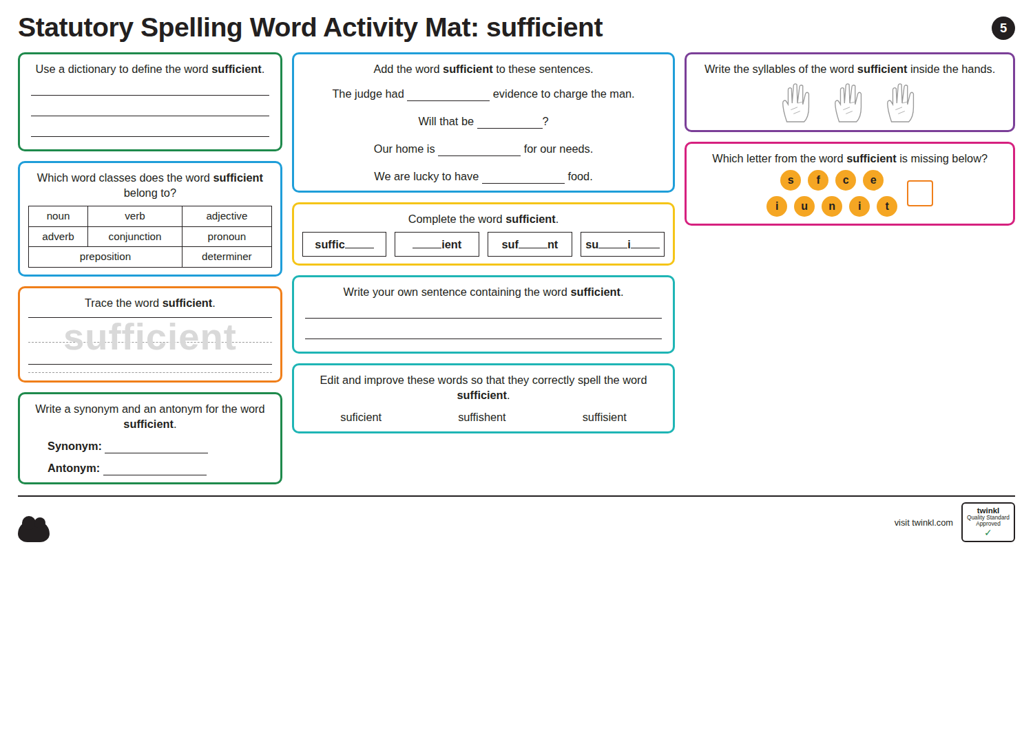Statutory Spelling Word Activity Mat: sufficient
5
Use a dictionary to define the word sufficient.
Which word classes does the word sufficient belong to?
| noun | verb | adjective |
| adverb | conjunction | pronoun |
| preposition | determiner |
Trace the word sufficient.
sufficient
Write a synonym and an antonym for the word sufficient.
Synonym:
Antonym:
Add the word sufficient to these sentences.
The judge had evidence to charge the man.
Will that be ?
Our home is for our needs.
We are lucky to have food.
Complete the word sufficient.
suffic
ient
suf nt
su i
Write your own sentence containing the word sufficient.
Edit and improve these words so that they correctly spell the word sufficient.
suficient suffishent suffisient
Write the syllables of the word sufficient inside the hands.
Which letter from the word sufficient is missing below?
s f c e
i u n i t
visit twinkl.com
twinkl
Quality Standard
Approved
✓